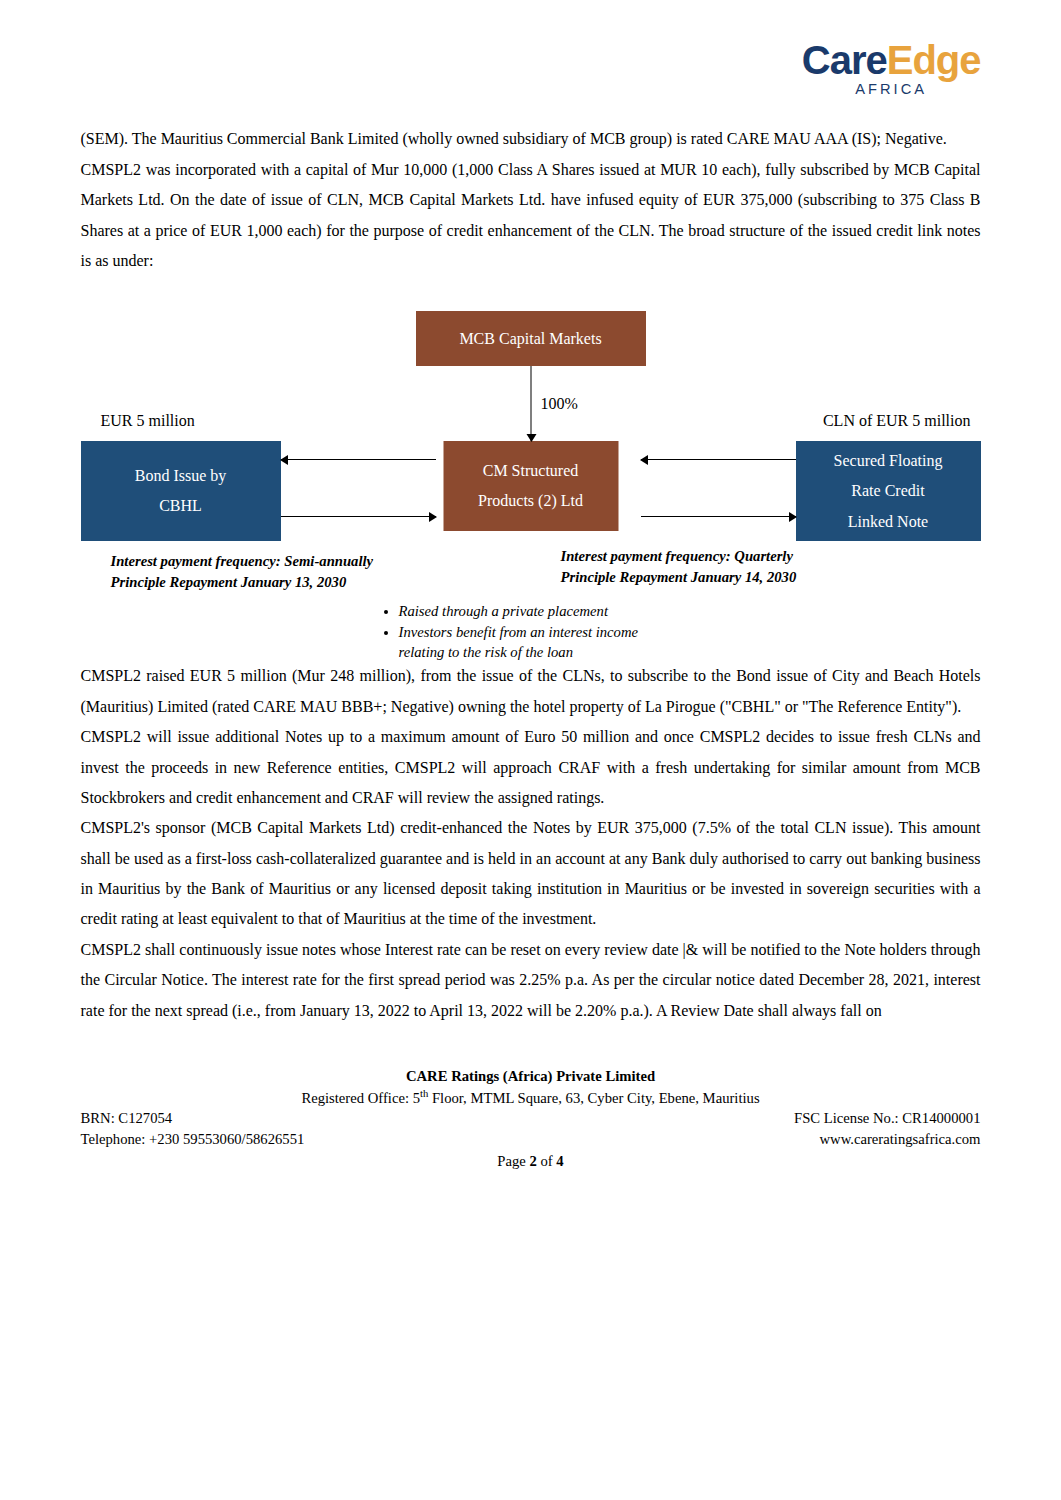Care Edge
AFRICA
(SEM). The Mauritius Commercial Bank Limited (wholly owned subsidiary of MCB group) is rated CARE MAU AAA (IS); Negative.
CMSPL2 was incorporated with a capital of Mur 10,000 (1,000 Class A Shares issued at MUR 10 each), fully subscribed by MCB Capital Markets Ltd. On the date of issue of CLN, MCB Capital Markets Ltd. have infused equity of EUR 375,000 (subscribing to 375 Class B Shares at a price of EUR 1,000 each) for the purpose of credit enhancement of the CLN. The broad structure of the issued credit link notes is as under:
MCB Capital Markets
CM Structured
Products (2) Ltd
Bond Issue by
CBHL
Secured Floating
Rate Credit
Linked Note
EUR 5 million
CLN of EUR 5 million
100%
Interest payment frequency: Semi-annually
Principle Repayment January 13, 2030
Interest payment frequency: Quarterly
Principle Repayment January 14, 2030
Raised through a private placement
Investors benefit from an interest income
relating to the risk of the loan
CMSPL2 raised EUR 5 million (Mur 248 million), from the issue of the CLNs, to subscribe to the Bond issue of City and Beach Hotels (Mauritius) Limited (rated CARE MAU BBB+; Negative) owning the hotel property of La Pirogue ("CBHL" or "The Reference Entity").
CMSPL2 will issue additional Notes up to a maximum amount of Euro 50 million and once CMSPL2 decides to issue fresh CLNs and invest the proceeds in new Reference entities, CMSPL2 will approach CRAF with a fresh undertaking for similar amount from MCB Stockbrokers and credit enhancement and CRAF will review the assigned ratings.
CMSPL2's sponsor (MCB Capital Markets Ltd) credit-enhanced the Notes by EUR 375,000 (7.5% of the total CLN issue). This amount shall be used as a first-loss cash-collateralized guarantee and is held in an account at any Bank duly authorised to carry out banking business in Mauritius by the Bank of Mauritius or any licensed deposit taking institution in Mauritius or be invested in sovereign securities with a credit rating at least equivalent to that of Mauritius at the time of the investment.
CMSPL2 shall continuously issue notes whose Interest rate can be reset on every review date |& will be notified to the Note holders through the Circular Notice. The interest rate for the first spread period was 2.25% p.a. As per the circular notice dated December 28, 2021, interest rate for the next spread (i.e., from January 13, 2022 to April 13, 2022 will be 2.20% p.a.). A Review Date shall always fall on
CARE Ratings (Africa) Private Limited
Registered Office: 5th Floor, MTML Square, 63, Cyber City, Ebene, Mauritius
BRN: C127054 FSC License No.: CR14000001
Telephone: +230 59553060/58626551 www.careratingsafrica.com
Page 2 of 4